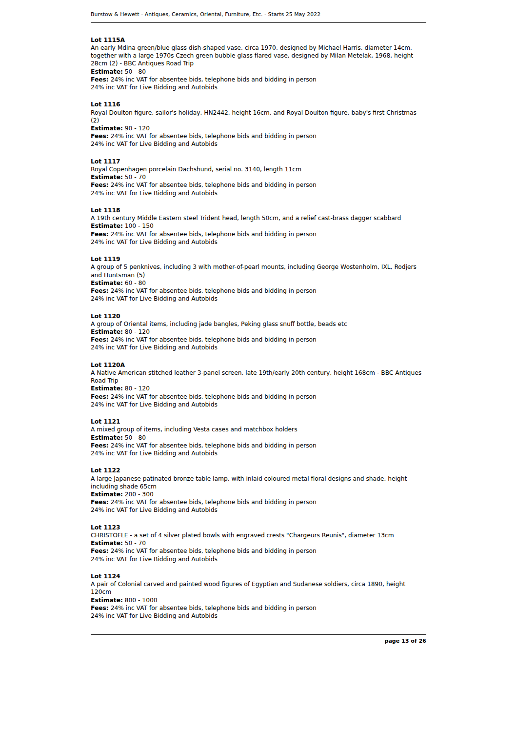Burstow & Hewett - Antiques, Ceramics, Oriental, Furniture, Etc. - Starts 25 May 2022
Lot 1115A
An early Mdina green/blue glass dish-shaped vase, circa 1970, designed by Michael Harris, diameter 14cm, together with a large 1970s Czech green bubble glass flared vase, designed by Milan Metelak, 1968, height 28cm (2) - BBC Antiques Road Trip
Estimate: 50 - 80
Fees: 24% inc VAT for absentee bids, telephone bids and bidding in person
24% inc VAT for Live Bidding and Autobids
Lot 1116
Royal Doulton figure, sailor's holiday, HN2442, height 16cm, and Royal Doulton figure, baby's first Christmas (2)
Estimate: 90 - 120
Fees: 24% inc VAT for absentee bids, telephone bids and bidding in person
24% inc VAT for Live Bidding and Autobids
Lot 1117
Royal Copenhagen porcelain Dachshund, serial no. 3140, length 11cm
Estimate: 50 - 70
Fees: 24% inc VAT for absentee bids, telephone bids and bidding in person
24% inc VAT for Live Bidding and Autobids
Lot 1118
A 19th century Middle Eastern steel Trident head, length 50cm, and a relief cast-brass dagger scabbard
Estimate: 100 - 150
Fees: 24% inc VAT for absentee bids, telephone bids and bidding in person
24% inc VAT for Live Bidding and Autobids
Lot 1119
A group of 5 penknives, including 3 with mother-of-pearl mounts, including George Wostenholm, IXL, Rodjers and Huntsman (5)
Estimate: 60 - 80
Fees: 24% inc VAT for absentee bids, telephone bids and bidding in person
24% inc VAT for Live Bidding and Autobids
Lot 1120
A group of Oriental items, including jade bangles, Peking glass snuff bottle, beads etc
Estimate: 80 - 120
Fees: 24% inc VAT for absentee bids, telephone bids and bidding in person
24% inc VAT for Live Bidding and Autobids
Lot 1120A
A Native American stitched leather 3-panel screen, late 19th/early 20th century, height 168cm - BBC Antiques Road Trip
Estimate: 80 - 120
Fees: 24% inc VAT for absentee bids, telephone bids and bidding in person
24% inc VAT for Live Bidding and Autobids
Lot 1121
A mixed group of items, including Vesta cases and matchbox holders
Estimate: 50 - 80
Fees: 24% inc VAT for absentee bids, telephone bids and bidding in person
24% inc VAT for Live Bidding and Autobids
Lot 1122
A large Japanese patinated bronze table lamp, with inlaid coloured metal floral designs and shade, height including shade 65cm
Estimate: 200 - 300
Fees: 24% inc VAT for absentee bids, telephone bids and bidding in person
24% inc VAT for Live Bidding and Autobids
Lot 1123
CHRISTOFLE - a set of 4 silver plated bowls with engraved crests "Chargeurs Reunis", diameter 13cm
Estimate: 50 - 70
Fees: 24% inc VAT for absentee bids, telephone bids and bidding in person
24% inc VAT for Live Bidding and Autobids
Lot 1124
A pair of Colonial carved and painted wood figures of Egyptian and Sudanese soldiers, circa 1890, height 120cm
Estimate: 800 - 1000
Fees: 24% inc VAT for absentee bids, telephone bids and bidding in person
24% inc VAT for Live Bidding and Autobids
page 13 of 26